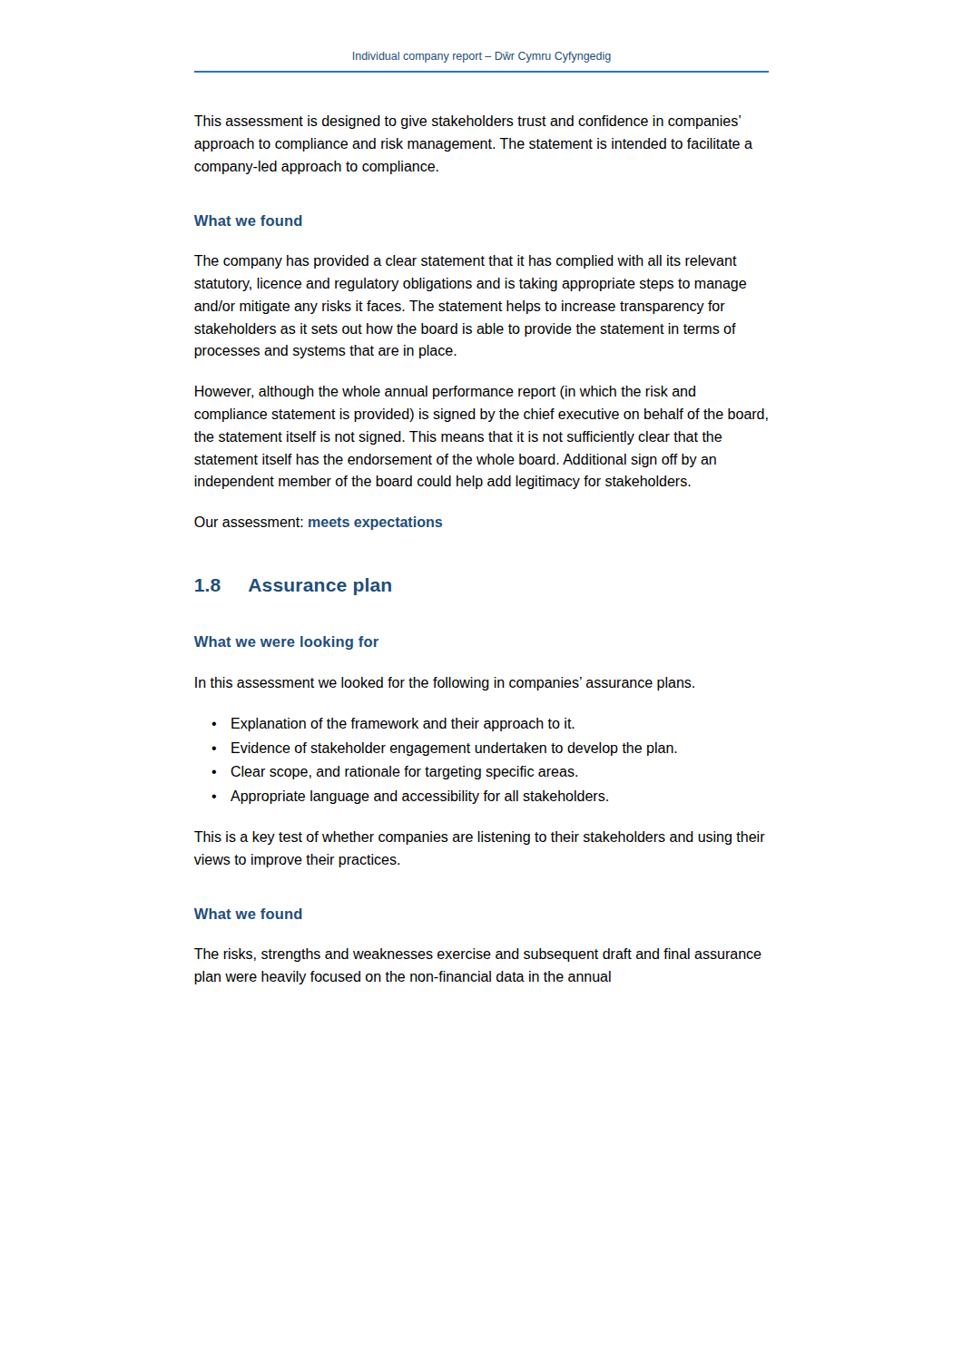Individual company report – Dŵr Cymru Cyfyngedig
This assessment is designed to give stakeholders trust and confidence in companies’ approach to compliance and risk management. The statement is intended to facilitate a company-led approach to compliance.
What we found
The company has provided a clear statement that it has complied with all its relevant statutory, licence and regulatory obligations and is taking appropriate steps to manage and/or mitigate any risks it faces. The statement helps to increase transparency for stakeholders as it sets out how the board is able to provide the statement in terms of processes and systems that are in place.
However, although the whole annual performance report (in which the risk and compliance statement is provided) is signed by the chief executive on behalf of the board, the statement itself is not signed. This means that it is not sufficiently clear that the statement itself has the endorsement of the whole board. Additional sign off by an independent member of the board could help add legitimacy for stakeholders.
Our assessment: meets expectations
1.8 Assurance plan
What we were looking for
In this assessment we looked for the following in companies’ assurance plans.
Explanation of the framework and their approach to it.
Evidence of stakeholder engagement undertaken to develop the plan.
Clear scope, and rationale for targeting specific areas.
Appropriate language and accessibility for all stakeholders.
This is a key test of whether companies are listening to their stakeholders and using their views to improve their practices.
What we found
The risks, strengths and weaknesses exercise and subsequent draft and final assurance plan were heavily focused on the non-financial data in the annual